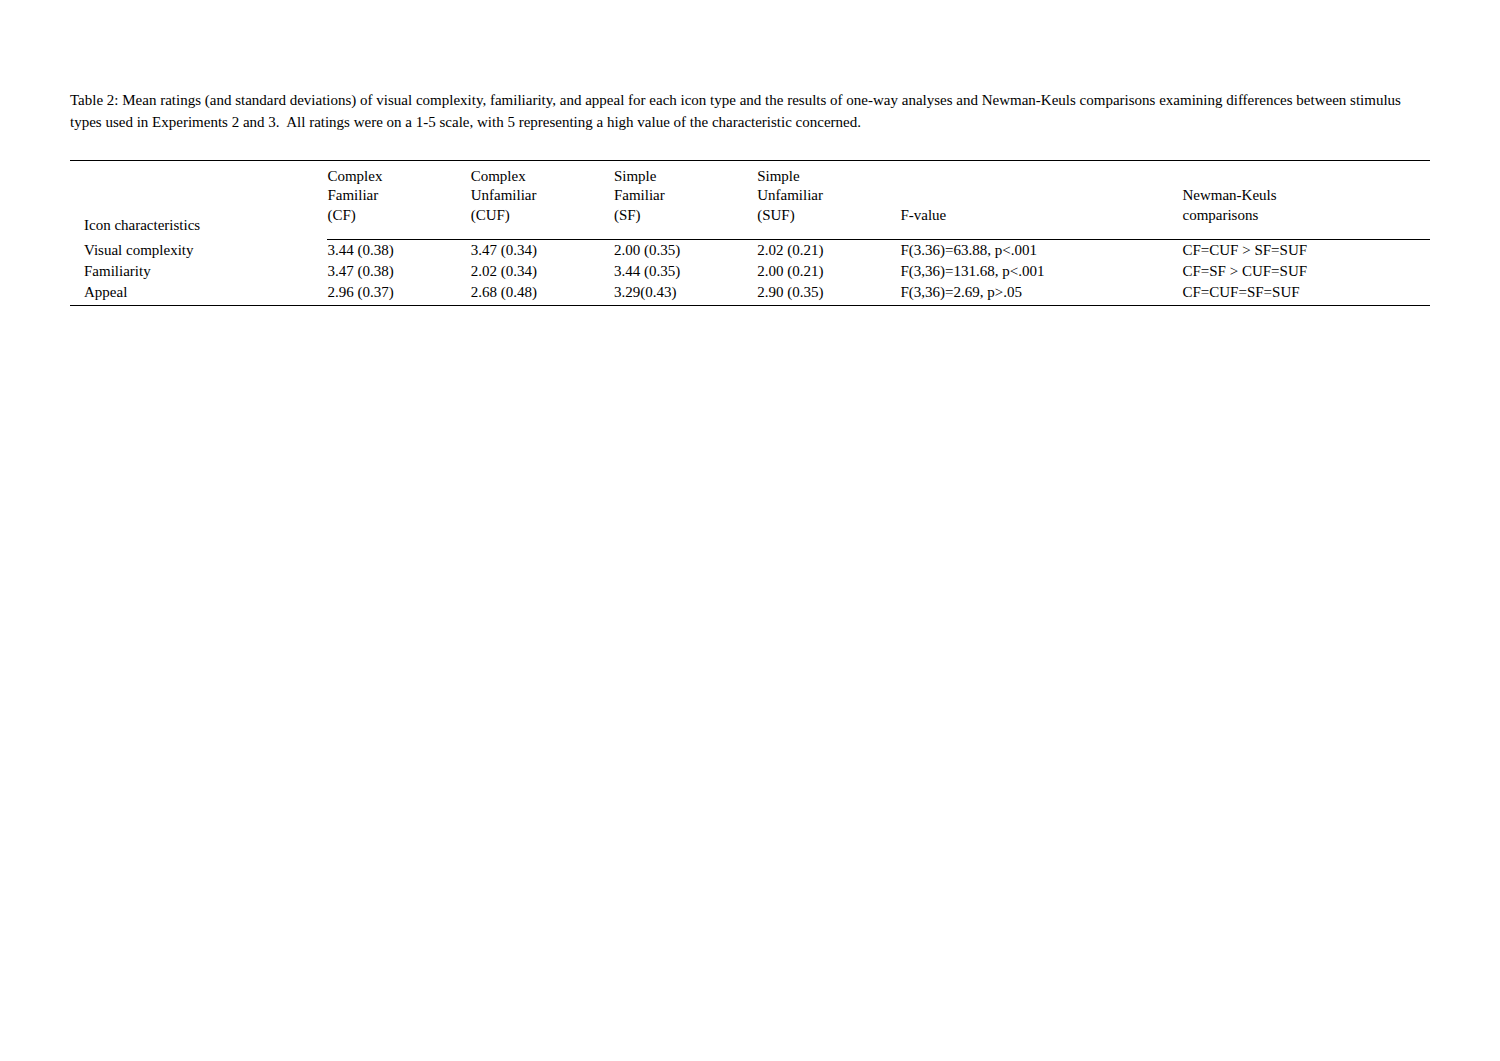Table 2: Mean ratings (and standard deviations) of visual complexity, familiarity, and appeal for each icon type and the results of one-way analyses and Newman-Keuls comparisons examining differences between stimulus types used in Experiments 2 and 3. All ratings were on a 1-5 scale, with 5 representing a high value of the characteristic concerned.
| Icon characteristics | Complex Familiar (CF) | Complex Unfamiliar (CUF) | Simple Familiar (SF) | Simple Unfamiliar (SUF) | F-value | Newman-Keuls comparisons |
| --- | --- | --- | --- | --- | --- | --- |
| Visual complexity | 3.44 (0.38) | 3.47 (0.34) | 2.00 (0.35) | 2.02 (0.21) | F(3.36)=63.88, p<.001 | CF=CUF > SF=SUF |
| Familiarity | 3.47 (0.38) | 2.02 (0.34) | 3.44 (0.35) | 2.00 (0.21) | F(3,36)=131.68, p<.001 | CF=SF > CUF=SUF |
| Appeal | 2.96 (0.37) | 2.68 (0.48) | 3.29(0.43) | 2.90 (0.35) | F(3,36)=2.69, p>.05 | CF=CUF=SF=SUF |